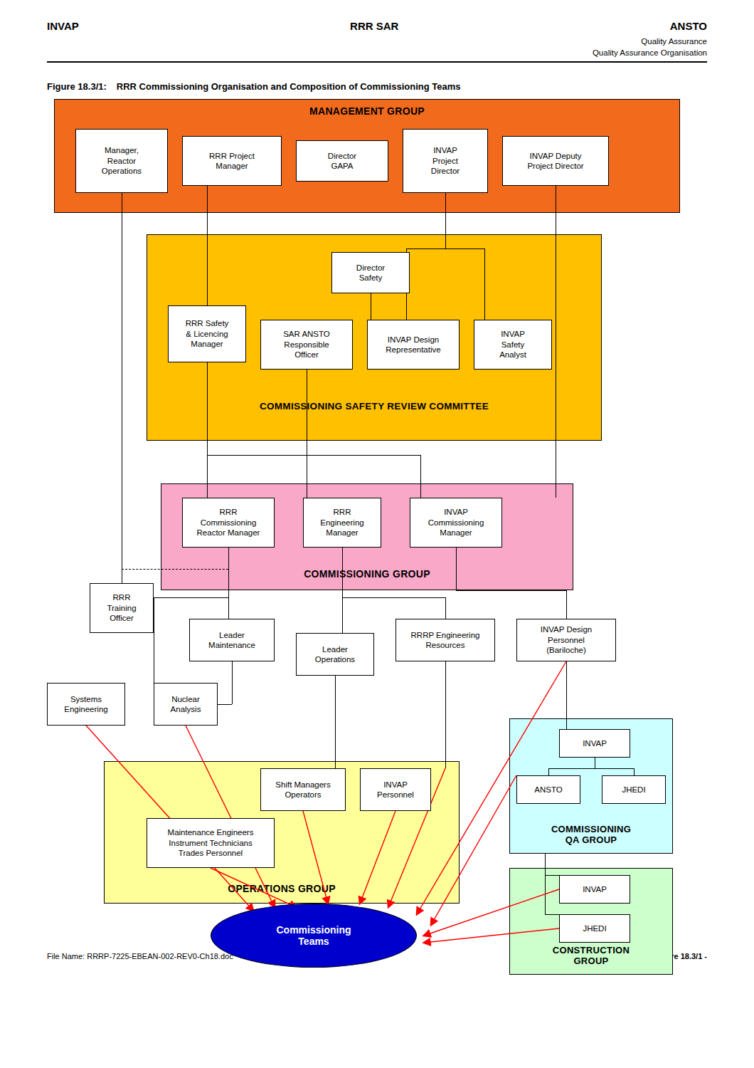INVAP
RRR SAR
ANSTO
Quality Assurance
Quality Assurance Organisation
Figure 18.3/1: RRR Commissioning Organisation and Composition of Commissioning Teams
MANAGEMENT GROUP
Manager,
Reactor
Operations
RRR Project
Manager
Director
GAPA
INVAP
Project
Director
INVAP Deputy
Project Director
COMMISSIONING SAFETY REVIEW COMMITTEE
Director
Safety
RRR Safety
& Licencing
Manager
SAR ANSTO
Responsible
Officer
INVAP Design
Representative
INVAP
Safety
Analyst
COMMISSIONING GROUP
RRR
Commissioning
Reactor Manager
RRR
Engineering
Manager
INVAP
Commissioning
Manager
RRR
Training
Officer
Leader
Maintenance
Leader
Operations
RRRP Engineering
Resources
INVAP Design
Personnel
(Bariloche)
Systems
Engineering
Nuclear
Analysis
OPERATIONS GROUP
Shift Managers
Operators
INVAP
Personnel
Maintenance Engineers
Instrument Technicians
Trades Personnel
COMMISSIONING
QA GROUP
INVAP
ANSTO
JHEDI
CONSTRUCTION
GROUP
INVAP
JHEDI
Commissioning
Teams
File Name: RRRP-7225-EBEAN-002-REV0-Ch18.doc
Figure 18.3/1 -